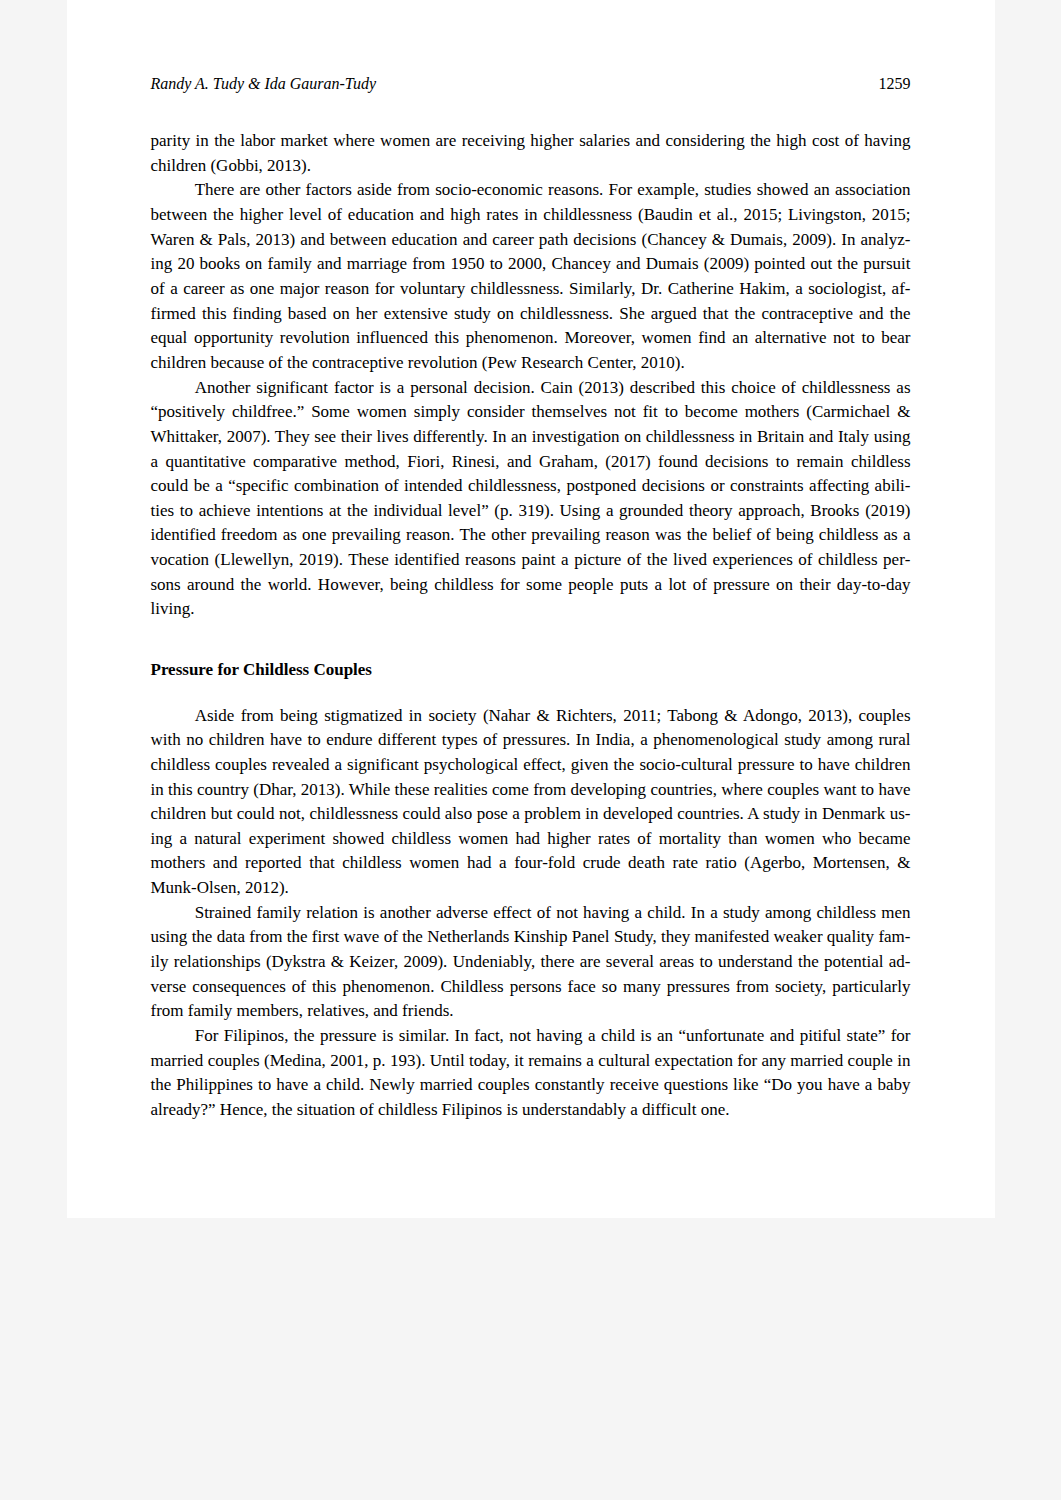Randy A. Tudy & Ida Gauran-Tudy 1259
parity in the labor market where women are receiving higher salaries and considering the high cost of having children (Gobbi, 2013).
There are other factors aside from socio-economic reasons. For example, studies showed an association between the higher level of education and high rates in childlessness (Baudin et al., 2015; Livingston, 2015; Waren & Pals, 2013) and between education and career path decisions (Chancey & Dumais, 2009). In analyzing 20 books on family and marriage from 1950 to 2000, Chancey and Dumais (2009) pointed out the pursuit of a career as one major reason for voluntary childlessness. Similarly, Dr. Catherine Hakim, a sociologist, affirmed this finding based on her extensive study on childlessness. She argued that the contraceptive and the equal opportunity revolution influenced this phenomenon. Moreover, women find an alternative not to bear children because of the contraceptive revolution (Pew Research Center, 2010).
Another significant factor is a personal decision. Cain (2013) described this choice of childlessness as “positively childfree.” Some women simply consider themselves not fit to become mothers (Carmichael & Whittaker, 2007). They see their lives differently. In an investigation on childlessness in Britain and Italy using a quantitative comparative method, Fiori, Rinesi, and Graham, (2017) found decisions to remain childless could be a “specific combination of intended childlessness, postponed decisions or constraints affecting abilities to achieve intentions at the individual level” (p. 319). Using a grounded theory approach, Brooks (2019) identified freedom as one prevailing reason. The other prevailing reason was the belief of being childless as a vocation (Llewellyn, 2019). These identified reasons paint a picture of the lived experiences of childless persons around the world. However, being childless for some people puts a lot of pressure on their day-to-day living.
Pressure for Childless Couples
Aside from being stigmatized in society (Nahar & Richters, 2011; Tabong & Adongo, 2013), couples with no children have to endure different types of pressures. In India, a phenomenological study among rural childless couples revealed a significant psychological effect, given the socio-cultural pressure to have children in this country (Dhar, 2013). While these realities come from developing countries, where couples want to have children but could not, childlessness could also pose a problem in developed countries. A study in Denmark using a natural experiment showed childless women had higher rates of mortality than women who became mothers and reported that childless women had a four-fold crude death rate ratio (Agerbo, Mortensen, & Munk-Olsen, 2012).
Strained family relation is another adverse effect of not having a child. In a study among childless men using the data from the first wave of the Netherlands Kinship Panel Study, they manifested weaker quality family relationships (Dykstra & Keizer, 2009). Undeniably, there are several areas to understand the potential adverse consequences of this phenomenon. Childless persons face so many pressures from society, particularly from family members, relatives, and friends.
For Filipinos, the pressure is similar. In fact, not having a child is an “unfortunate and pitiful state” for married couples (Medina, 2001, p. 193). Until today, it remains a cultural expectation for any married couple in the Philippines to have a child. Newly married couples constantly receive questions like “Do you have a baby already?” Hence, the situation of childless Filipinos is understandably a difficult one.